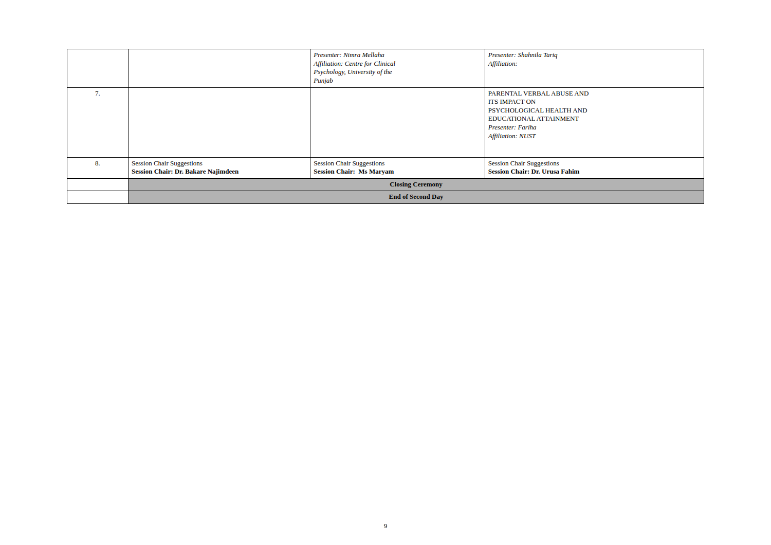| | | Presenter: Nimra Mellaha Affiliation: Centre for Clinical Psychology, University of the Punjab | Presenter: Shahnila Tariq Affiliation: |
| 7. | | | PARENTAL VERBAL ABUSE AND ITS IMPACT ON PSYCHOLOGICAL HEALTH AND EDUCATIONAL ATTAINMENT Presenter: Fariha Affiliation: NUST |
| 8. | Session Chair Suggestions Session Chair: Dr. Bakare Najimdeen | Session Chair Suggestions Session Chair: Ms Maryam | Session Chair Suggestions Session Chair: Dr. Urusa Fahim |
| | Closing Ceremony |
| | End of Second Day |
9